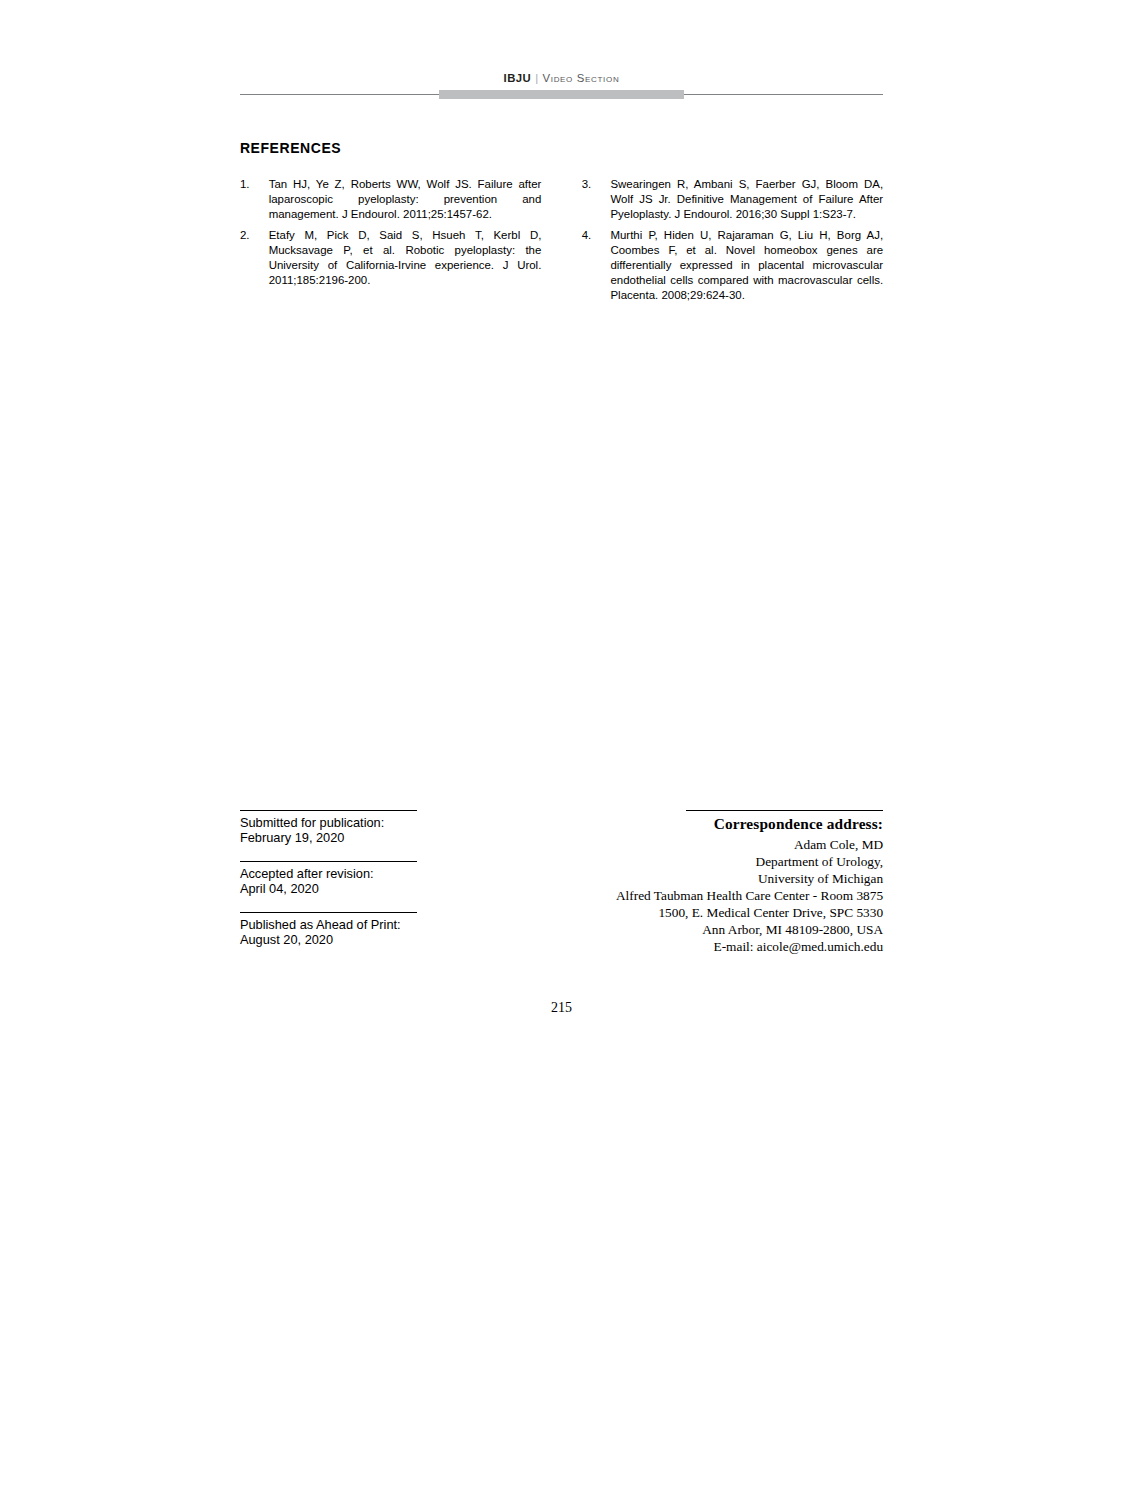IBJU | Video Section
References
1. Tan HJ, Ye Z, Roberts WW, Wolf JS. Failure after laparoscopic pyeloplasty: prevention and management. J Endourol. 2011;25:1457-62.
2. Etafy M, Pick D, Said S, Hsueh T, Kerbl D, Mucksavage P, et al. Robotic pyeloplasty: the University of California-Irvine experience. J Urol. 2011;185:2196-200.
3. Swearingen R, Ambani S, Faerber GJ, Bloom DA, Wolf JS Jr. Definitive Management of Failure After Pyeloplasty. J Endourol. 2016;30 Suppl 1:S23-7.
4. Murthi P, Hiden U, Rajaraman G, Liu H, Borg AJ, Coombes F, et al. Novel homeobox genes are differentially expressed in placental microvascular endothelial cells compared with macrovascular cells. Placenta. 2008;29:624-30.
Submitted for publication:
February 19, 2020
Accepted after revision:
April 04, 2020
Published as Ahead of Print:
August 20, 2020
Correspondence address:
Adam Cole, MD
Department of Urology,
University of Michigan
Alfred Taubman Health Care Center - Room 3875
1500, E. Medical Center Drive, SPC 5330
Ann Arbor, MI 48109-2800, USA
E-mail: aicole@med.umich.edu
215